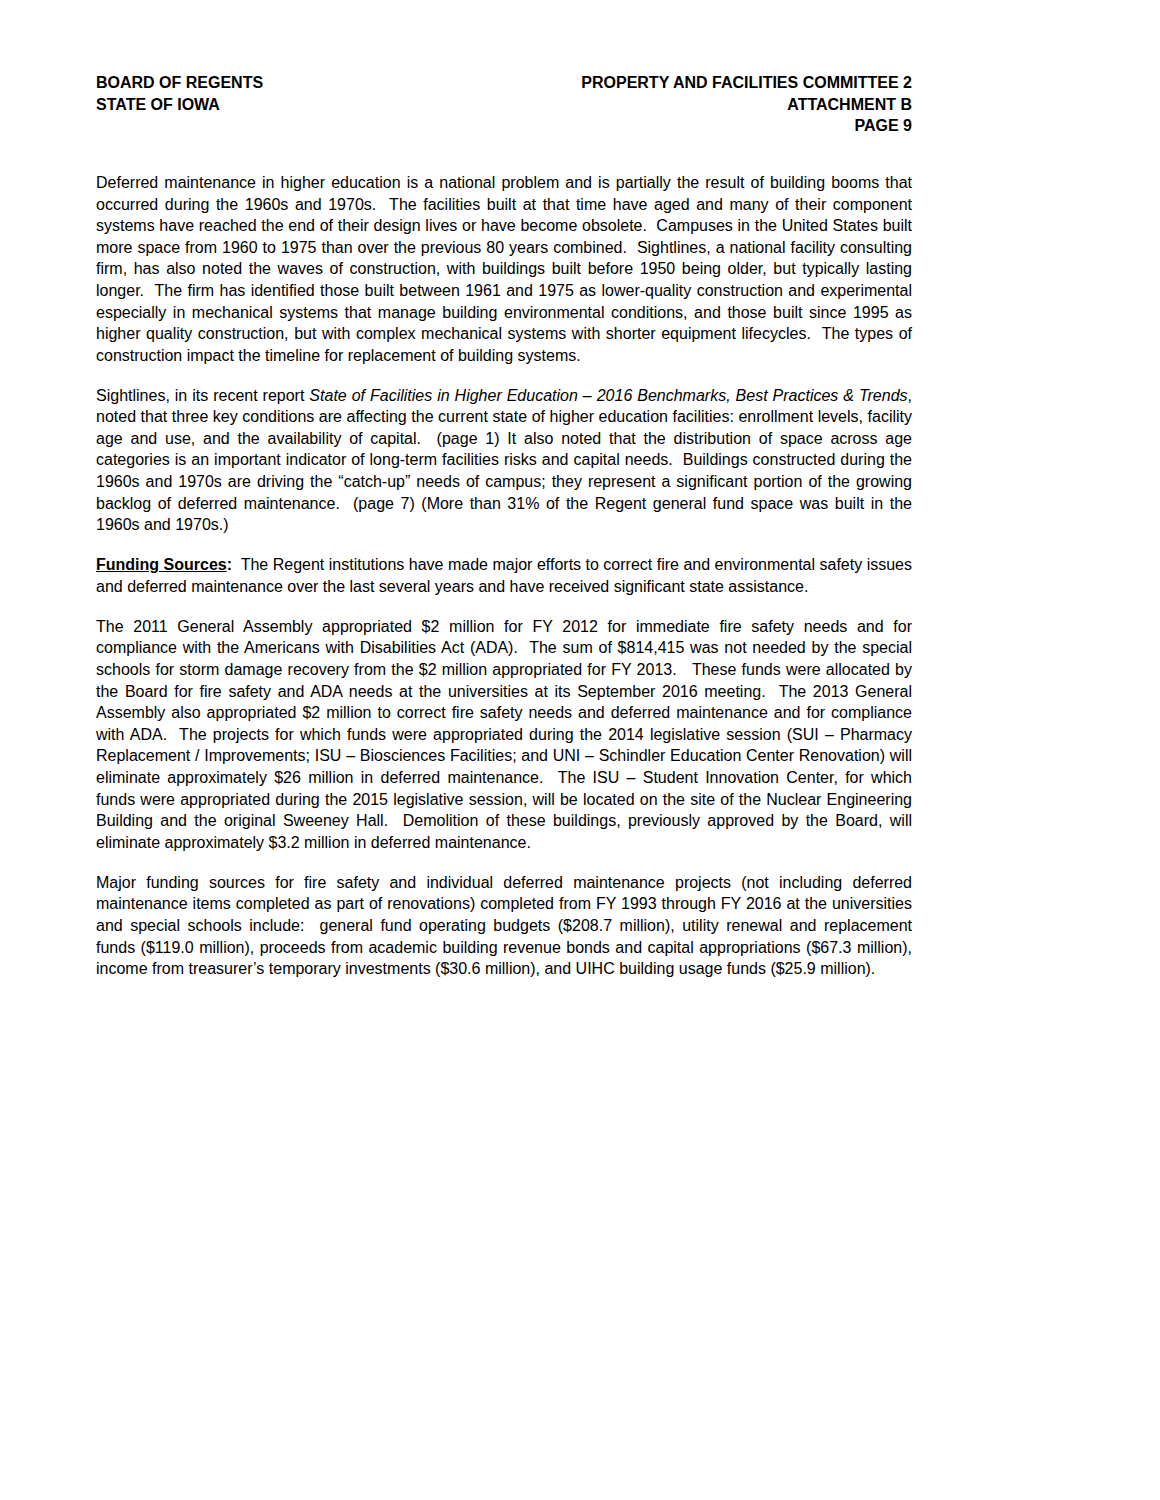BOARD OF REGENTS
STATE OF IOWA
PROPERTY AND FACILITIES COMMITTEE 2
ATTACHMENT B
PAGE 9
Deferred maintenance in higher education is a national problem and is partially the result of building booms that occurred during the 1960s and 1970s. The facilities built at that time have aged and many of their component systems have reached the end of their design lives or have become obsolete. Campuses in the United States built more space from 1960 to 1975 than over the previous 80 years combined. Sightlines, a national facility consulting firm, has also noted the waves of construction, with buildings built before 1950 being older, but typically lasting longer. The firm has identified those built between 1961 and 1975 as lower-quality construction and experimental especially in mechanical systems that manage building environmental conditions, and those built since 1995 as higher quality construction, but with complex mechanical systems with shorter equipment lifecycles. The types of construction impact the timeline for replacement of building systems.
Sightlines, in its recent report State of Facilities in Higher Education – 2016 Benchmarks, Best Practices & Trends, noted that three key conditions are affecting the current state of higher education facilities: enrollment levels, facility age and use, and the availability of capital. (page 1) It also noted that the distribution of space across age categories is an important indicator of long-term facilities risks and capital needs. Buildings constructed during the 1960s and 1970s are driving the “catch-up” needs of campus; they represent a significant portion of the growing backlog of deferred maintenance. (page 7) (More than 31% of the Regent general fund space was built in the 1960s and 1970s.)
Funding Sources: The Regent institutions have made major efforts to correct fire and environmental safety issues and deferred maintenance over the last several years and have received significant state assistance.
The 2011 General Assembly appropriated $2 million for FY 2012 for immediate fire safety needs and for compliance with the Americans with Disabilities Act (ADA). The sum of $814,415 was not needed by the special schools for storm damage recovery from the $2 million appropriated for FY 2013. These funds were allocated by the Board for fire safety and ADA needs at the universities at its September 2016 meeting. The 2013 General Assembly also appropriated $2 million to correct fire safety needs and deferred maintenance and for compliance with ADA. The projects for which funds were appropriated during the 2014 legislative session (SUI – Pharmacy Replacement / Improvements; ISU – Biosciences Facilities; and UNI – Schindler Education Center Renovation) will eliminate approximately $26 million in deferred maintenance. The ISU – Student Innovation Center, for which funds were appropriated during the 2015 legislative session, will be located on the site of the Nuclear Engineering Building and the original Sweeney Hall. Demolition of these buildings, previously approved by the Board, will eliminate approximately $3.2 million in deferred maintenance.
Major funding sources for fire safety and individual deferred maintenance projects (not including deferred maintenance items completed as part of renovations) completed from FY 1993 through FY 2016 at the universities and special schools include: general fund operating budgets ($208.7 million), utility renewal and replacement funds ($119.0 million), proceeds from academic building revenue bonds and capital appropriations ($67.3 million), income from treasurer’s temporary investments ($30.6 million), and UIHC building usage funds ($25.9 million).